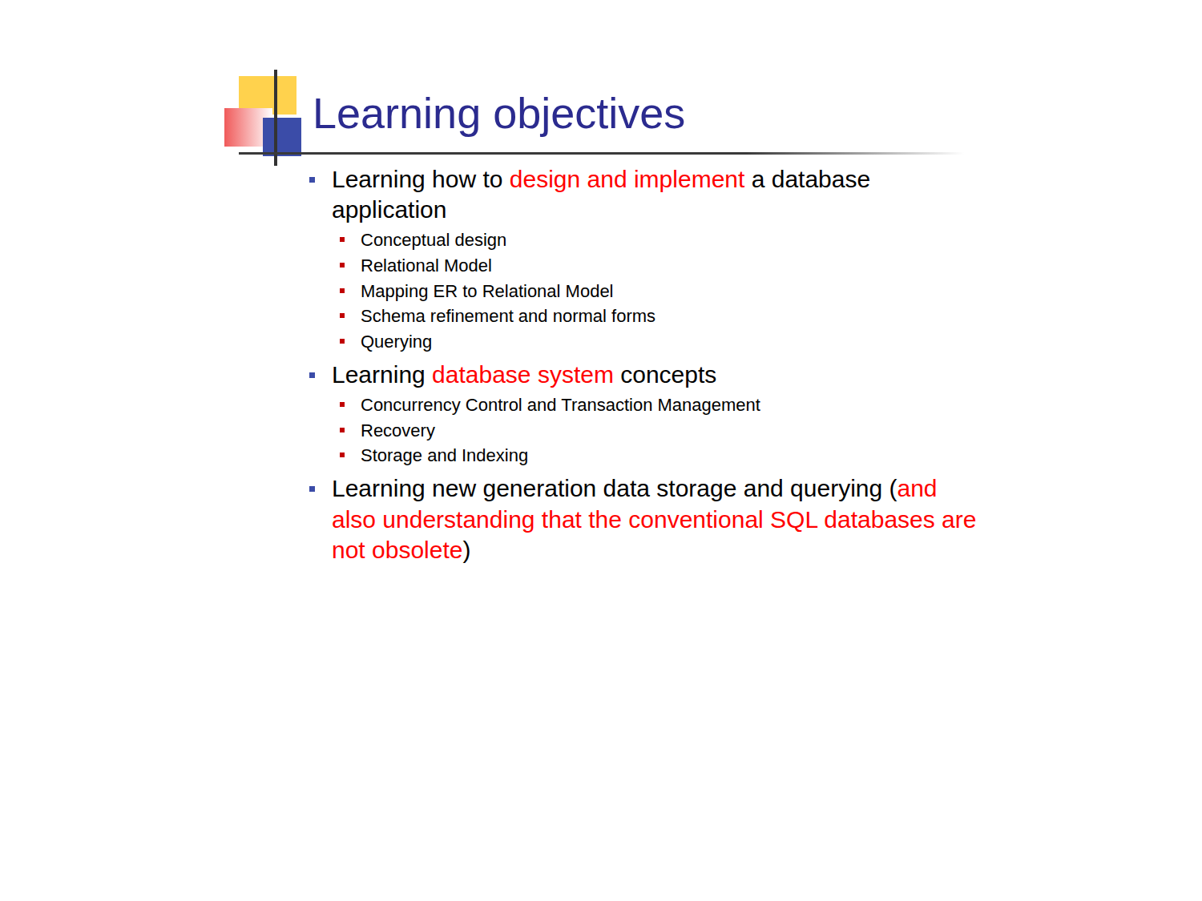Learning objectives
Learning how to design and implement a database application
Conceptual design
Relational Model
Mapping ER to Relational Model
Schema refinement and normal forms
Querying
Learning database system concepts
Concurrency Control and Transaction Management
Recovery
Storage and Indexing
Learning new generation data storage and querying (and also understanding that the conventional SQL databases are not obsolete)